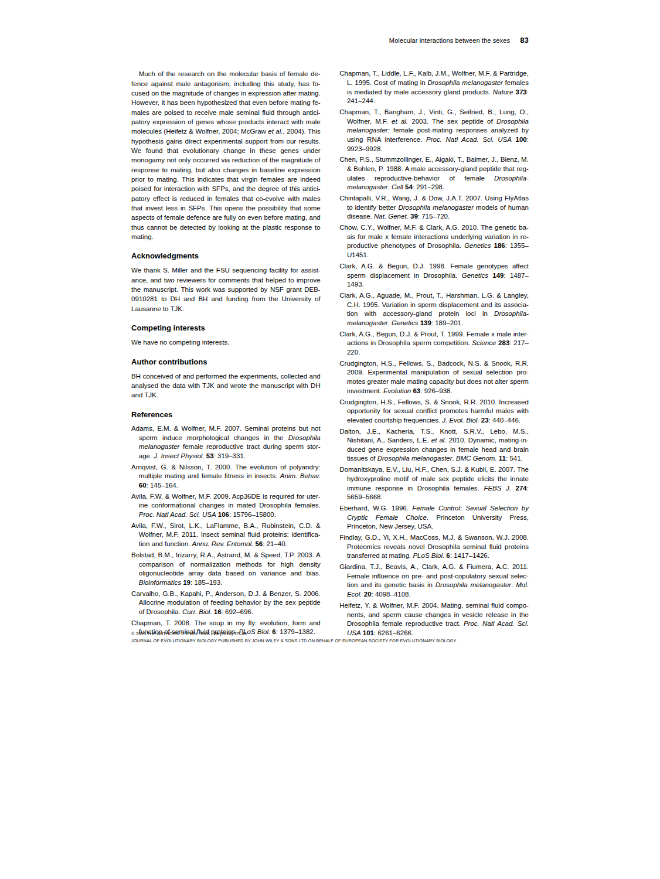Molecular interactions between the sexes 83
Much of the research on the molecular basis of female defence against male antagonism, including this study, has focused on the magnitude of changes in expression after mating. However, it has been hypothesized that even before mating females are poised to receive male seminal fluid through anticipatory expression of genes whose products interact with male molecules (Heifetz & Wolfner, 2004; McGraw et al., 2004). This hypothesis gains direct experimental support from our results. We found that evolutionary change in these genes under monogamy not only occurred via reduction of the magnitude of response to mating, but also changes in baseline expression prior to mating. This indicates that virgin females are indeed poised for interaction with SFPs, and the degree of this anticipatory effect is reduced in females that co-evolve with males that invest less in SFPs. This opens the possibility that some aspects of female defence are fully on even before mating, and thus cannot be detected by looking at the plastic response to mating.
Acknowledgments
We thank S. Miller and the FSU sequencing facility for assistance, and two reviewers for comments that helped to improve the manuscript. This work was supported by NSF grant DEB-0910281 to DH and BH and funding from the University of Lausanne to TJK.
Competing interests
We have no competing interests.
Author contributions
BH conceived of and performed the experiments, collected and analysed the data with TJK and wrote the manuscript with DH and TJK.
References
Adams, E.M. & Wolfner, M.F. 2007. Seminal proteins but not sperm induce morphological changes in the Drosophila melanogaster female reproductive tract during sperm storage. J. Insect Physiol. 53: 319–331.
Arnqvist, G. & Nilsson, T. 2000. The evolution of polyandry: multiple mating and female fitness in insects. Anim. Behav. 60: 145–164.
Avila, F.W. & Wolfner, M.F. 2009. Acp36DE is required for uterine conformational changes in mated Drosophila females. Proc. Natl Acad. Sci. USA 106: 15796–15800.
Avila, F.W., Sirot, L.K., LaFlamme, B.A., Rubinstein, C.D. & Wolfner, M.F. 2011. Insect seminal fluid proteins: identification and function. Annu. Rev. Entomol. 56: 21–40.
Bolstad, B.M., Irizarry, R.A., Astrand, M. & Speed, T.P. 2003. A comparison of normalization methods for high density oligonucleotide array data based on variance and bias. Bioinformatics 19: 185–193.
Carvalho, G.B., Kapahi, P., Anderson, D.J. & Benzer, S. 2006. Allocrine modulation of feeding behavior by the sex peptide of Drosophila. Curr. Biol. 16: 692–696.
Chapman, T. 2008. The soup in my fly: evolution, form and function of seminal fluid proteins. PLoS Biol. 6: 1379–1382.
Chapman, T., Liddle, L.F., Kalb, J.M., Wolfner, M.F. & Partridge, L. 1995. Cost of mating in Drosophila melanogaster females is mediated by male accessory gland products. Nature 373: 241–244.
Chapman, T., Bangham, J., Vinti, G., Seifried, B., Lung, O., Wolfner, M.F. et al. 2003. The sex peptide of Drosophila melanogaster: female post-mating responses analyzed by using RNA interference. Proc. Natl Acad. Sci. USA 100: 9923–9928.
Chen, P.S., Stummzollinger, E., Aigaki, T., Balmer, J., Bienz, M. & Bohlen, P. 1988. A male accessory-gland peptide that regulates reproductive-behavior of female Drosophila-melanogaster. Cell 54: 291–298.
Chintapalli, V.R., Wang, J. & Dow, J.A.T. 2007. Using FlyAtlas to identify better Drosophila melanogaster models of human disease. Nat. Genet. 39: 715–720.
Chow, C.Y., Wolfner, M.F. & Clark, A.G. 2010. The genetic basis for male x female interactions underlying variation in reproductive phenotypes of Drosophila. Genetics 186: 1355–U1451.
Clark, A.G. & Begun, D.J. 1998. Female genotypes affect sperm displacement in Drosophila. Genetics 149: 1487–1493.
Clark, A.G., Aguade, M., Prout, T., Harshman, L.G. & Langley, C.H. 1995. Variation in sperm displacement and its association with accessory-gland protein loci in Drosophila-melanogaster. Genetics 139: 189–201.
Clark, A.G., Begun, D.J. & Prout, T. 1999. Female x male interactions in Drosophila sperm competition. Science 283: 217–220.
Crudgington, H.S., Fellows, S., Badcock, N.S. & Snook, R.R. 2009. Experimental manipulation of sexual selection promotes greater male mating capacity but does not alter sperm investment. Evolution 63: 926–938.
Crudgington, H.S., Fellows, S. & Snook, R.R. 2010. Increased opportunity for sexual conflict promotes harmful males with elevated courtship frequencies. J. Evol. Biol. 23: 440–446.
Dalton, J.E., Kacheria, T.S., Knott, S.R.V., Lebo, M.S., Nishitani, A., Sanders, L.E. et al. 2010. Dynamic, mating-induced gene expression changes in female head and brain tissues of Drosophila melanogaster. BMC Genom. 11: 541.
Domanitskaya, E.V., Liu, H.F., Chen, S.J. & Kubli, E. 2007. The hydroxyproline motif of male sex peptide elicits the innate immune response in Drosophila females. FEBS J. 274: 5659–5668.
Eberhard, W.G. 1996. Female Control: Sexual Selection by Cryptic Female Choice. Princeton University Press, Princeton, New Jersey, USA.
Findlay, G.D., Yi, X.H., MacCoss, M.J. & Swanson, W.J. 2008. Proteomics reveals novel Drosophila seminal fluid proteins transferred at mating. PLoS Biol. 6: 1417–1426.
Giardina, T.J., Beavis, A., Clark, A.G. & Fiumera, A.C. 2011. Female influence on pre- and post-copulatory sexual selection and its genetic basis in Drosophila melanogaster. Mol. Ecol. 20: 4098–4108.
Heifetz, Y. & Wolfner, M.F. 2004. Mating, seminal fluid components, and sperm cause changes in vesicle release in the Drosophila female reproductive tract. Proc. Natl Acad. Sci. USA 101: 6261–6266.
© 2015 THE AUTHORS. J. EVOL. BIOL. 29 (2016) 77–85
JOURNAL OF EVOLUTIONARY BIOLOGY PUBLISHED BY JOHN WILEY & SONS LTD ON BEHALF OF EUROPEAN SOCIETY FOR EVOLUTIONARY BIOLOGY.